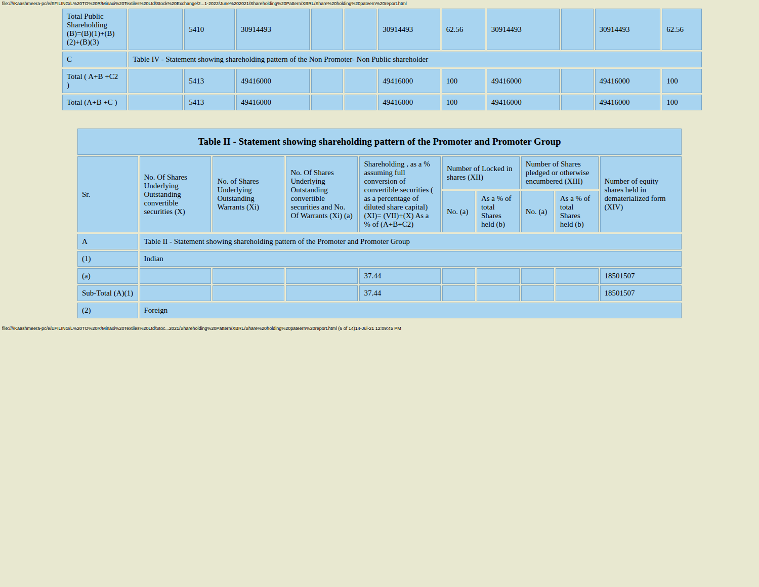file:////Kaashmeera-pc/e/EFILING/L%20TO%20R/Minaxi%20Textiles%20Ltd/Stock%20Exchange/2...1-2022/June%202021/Shareholding%20Pattern/XBRL/Share%20holding%20pateern%20report.html
| Total Public Shareholding (B)=(B)(1)+(B)(2)+(B)(3) | | 5410 | 30914493 | | | 30914493 | 62.56 | 30914493 | | 30914493 | 62.56 |
| C | Table IV - Statement showing shareholding pattern of the Non Promoter- Non Public shareholder |
| Total ( A+B +C2 ) | | 5413 | 49416000 | | | 49416000 | 100 | 49416000 | | 49416000 | 100 |
| Total (A+B +C ) | | 5413 | 49416000 | | | 49416000 | 100 | 49416000 | | 49416000 | 100 |
| Table II - Statement showing shareholding pattern of the Promoter and Promoter Group |
| Sr. | No. Of Shares Underlying Outstanding convertible securities (X) | No. of Shares Underlying Outstanding Warrants (Xi) | No. Of Shares Underlying Outstanding convertible securities and No. Of Warrants (Xi) (a) | Shareholding , as a % assuming full conversion of convertible securities ( as a percentage of diluted share capital) (XI)= (VII)+(X) As a % of (A+B+C2) | Number of Locked in shares (XII) | Number of Shares pledged or otherwise encumbered (XIII) | Number of equity shares held in dematerialized form (XIV) |
| No. (a) | As a % of total Shares held (b) | No. (a) | As a % of total Shares held (b) |
| A | Table II - Statement showing shareholding pattern of the Promoter and Promoter Group |
| (1) | Indian |
| (a) | | | | 37.44 | | | | | 18501507 |
| Sub-Total (A)(1) | | | | 37.44 | | | | | 18501507 |
| (2) | Foreign |
file:////Kaashmeera-pc/e/EFILING/L%20TO%20R/Minaxi%20Textiles%20Ltd/Stoc...2021/Shareholding%20Pattern/XBRL/Share%20holding%20pateern%20report.html (6 of 14)14-Jul-21 12:09:45 PM